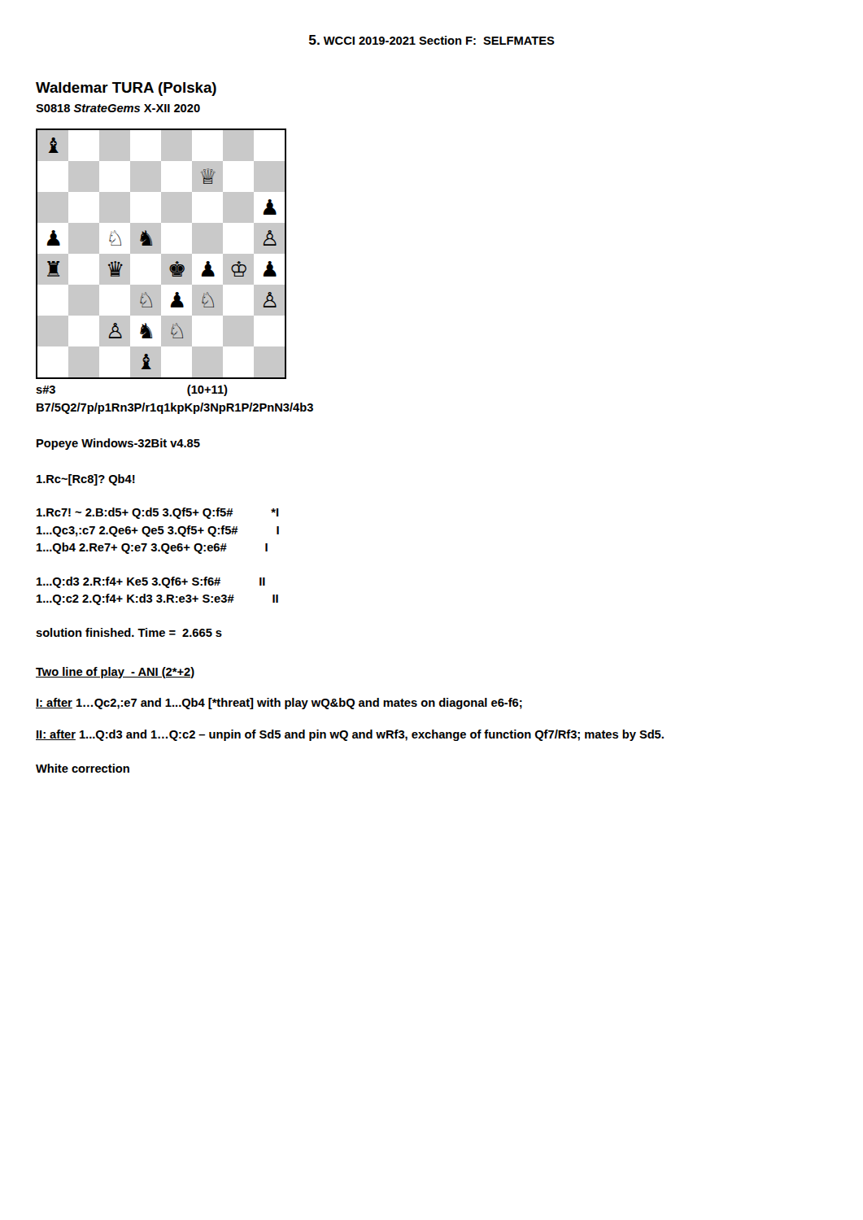5. WCCI 2019-2021 Section F: SELFMATES
Waldemar TURA (Polska)
S0818 StrateGems X-XII 2020
| ♝ | | | | | | | |
| | | | | | ♕ | | |
| | | | | | | | ♟ |
| ♟ | | ♘ | ♞ | | | | ♙ |
| ♜ | | ♛ | | ♚ | ♟ | ♔ | ♟ |
| | | | ♘ | ♟ | ♘ | | ♙ |
| | | ♙ | ♞ | ♘ | | | |
| | | | ♝ | | | | |
s#3(10+11)
B7/5Q2/7p/p1Rn3P/r1q1kpKp/3NpR1P/2PnN3/4b3
Popeye Windows-32Bit v4.85
1.Rc~[Rc8]? Qb4!
1.Rc7! ~ 2.B:d5+ Q:d5 3.Qf5+ Q:f5#*I 1...Qc3,:c7 2.Qe6+ Qe5 3.Qf5+ Q:f5#I 1...Qb4 2.Re7+ Q:e7 3.Qe6+ Q:e6#I
1...Q:d3 2.R:f4+ Ke5 3.Qf6+ S:f6#II 1...Q:c2 2.Q:f4+ K:d3 3.R:e3+ S:e3#II
solution finished. Time = 2.665 s
Two line of play - ANI (2*+2)
I: after 1…Qc2,:e7 and 1...Qb4 [*threat] with play wQ&bQ and mates on diagonal e6-f6;
II: after 1...Q:d3 and 1…Q:c2 – unpin of Sd5 and pin wQ and wRf3, exchange of function Qf7/Rf3; mates by Sd5.
White correction